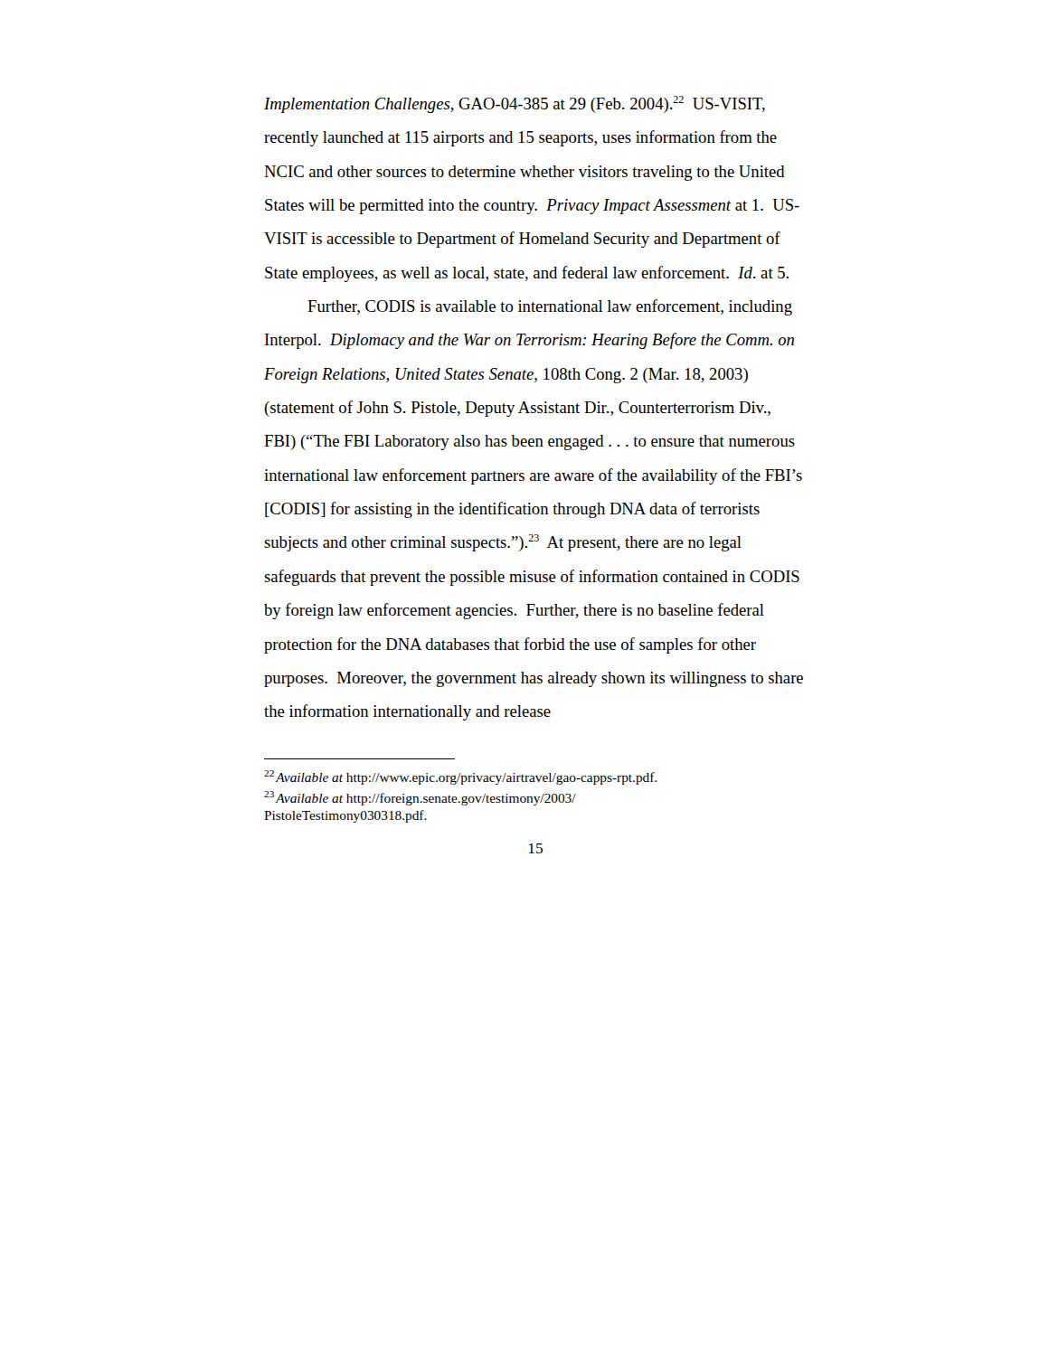Implementation Challenges, GAO-04-385 at 29 (Feb. 2004).22 US-VISIT, recently launched at 115 airports and 15 seaports, uses information from the NCIC and other sources to determine whether visitors traveling to the United States will be permitted into the country. Privacy Impact Assessment at 1. US-VISIT is accessible to Department of Homeland Security and Department of State employees, as well as local, state, and federal law enforcement. Id. at 5.
Further, CODIS is available to international law enforcement, including Interpol. Diplomacy and the War on Terrorism: Hearing Before the Comm. on Foreign Relations, United States Senate, 108th Cong. 2 (Mar. 18, 2003) (statement of John S. Pistole, Deputy Assistant Dir., Counterterrorism Div., FBI) (“The FBI Laboratory also has been engaged . . . to ensure that numerous international law enforcement partners are aware of the availability of the FBI’s [CODIS] for assisting in the identification through DNA data of terrorists subjects and other criminal suspects.”).23 At present, there are no legal safeguards that prevent the possible misuse of information contained in CODIS by foreign law enforcement agencies. Further, there is no baseline federal protection for the DNA databases that forbid the use of samples for other purposes. Moreover, the government has already shown its willingness to share the information internationally and release
22 Available at http://www.epic.org/privacy/airtravel/gao-capps-rpt.pdf.
23 Available at http://foreign.senate.gov/testimony/2003/
PistoleTestimony030318.pdf.
15